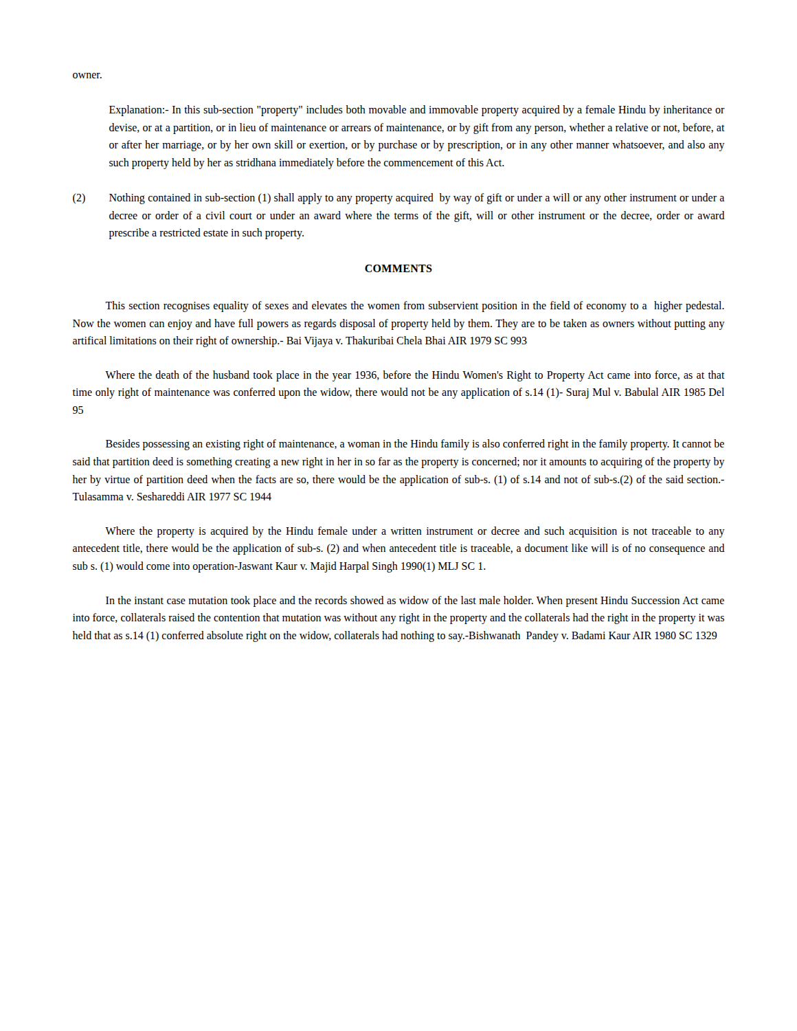owner.
Explanation:- In this sub-section "property" includes both movable and immovable property acquired by a female Hindu by inheritance or devise, or at a partition, or in lieu of maintenance or arrears of maintenance, or by gift from any person, whether a relative or not, before, at or after her marriage, or by her own skill or exertion, or by purchase or by prescription, or in any other manner whatsoever, and also any such property held by her as stridhana immediately before the commencement of this Act.
(2)
Nothing contained in sub-section (1) shall apply to any property acquired by way of gift or under a will or any other instrument or under a decree or order of a civil court or under an award where the terms of the gift, will or other instrument or the decree, order or award prescribe a restricted estate in such property.
COMMENTS
This section recognises equality of sexes and elevates the women from subservient position in the field of economy to a higher pedestal. Now the women can enjoy and have full powers as regards disposal of property held by them. They are to be taken as owners without putting any artifical limitations on their right of ownership.- Bai Vijaya v. Thakuribai Chela Bhai AIR 1979 SC 993
Where the death of the husband took place in the year 1936, before the Hindu Women's Right to Property Act came into force, as at that time only right of maintenance was conferred upon the widow, there would not be any application of s.14 (1)- Suraj Mul v. Babulal AIR 1985 Del 95
Besides possessing an existing right of maintenance, a woman in the Hindu family is also conferred right in the family property. It cannot be said that partition deed is something creating a new right in her in so far as the property is concerned; nor it amounts to acquiring of the property by her by virtue of partition deed when the facts are so, there would be the application of sub-s. (1) of s.14 and not of sub-s.(2) of the said section.-Tulasamma v. Seshareddi AIR 1977 SC 1944
Where the property is acquired by the Hindu female under a written instrument or decree and such acquisition is not traceable to any antecedent title, there would be the application of sub-s. (2) and when antecedent title is traceable, a document like will is of no consequence and sub s. (1) would come into operation-Jaswant Kaur v. Majid Harpal Singh 1990(1) MLJ SC 1.
In the instant case mutation took place and the records showed as widow of the last male holder. When present Hindu Succession Act came into force, collaterals raised the contention that mutation was without any right in the property and the collaterals had the right in the property it was held that as s.14 (1) conferred absolute right on the widow, collaterals had nothing to say.-Bishwanath Pandey v. Badami Kaur AIR 1980 SC 1329